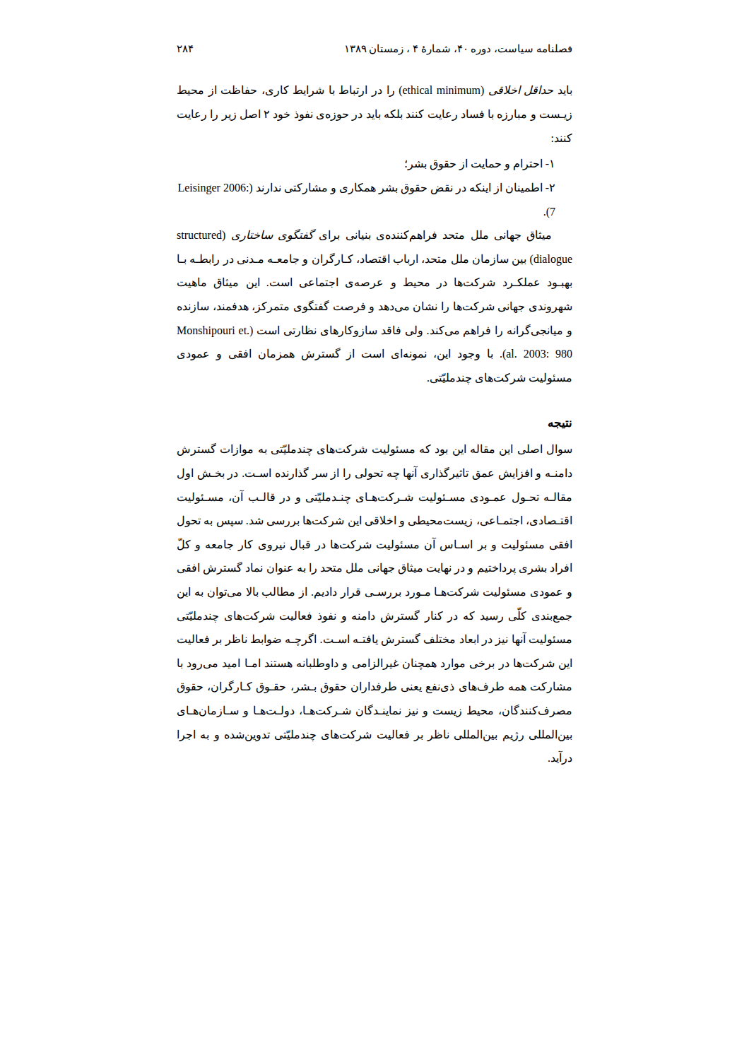فصلنامه سیاست، دوره ۴۰، شمارهٔ ۴ ، زمستان ۱۳۸۹ ۲۸۴
باید حداقل اخلاقی (ethical minimum) را در ارتباط با شرایط کاری، حفاظت از محیط زیـست و مبارزه با فساد رعایت کنند بلکه باید در حوزه‌ی نفوذ خود ۲ اصل زیر را رعایت کنند:
۱- احترام و حمایت از حقوق بشر؛
۲- اطمینان از اینکه در نقض حقوق بشر همکاری و مشارکتی ندارند (Leisinger 2006: 7).
میثاق جهانی ملل متحد فراهم‌کننده‌ی بنیانی برای گفتگوی ساختاری (structured dialogue) بین سازمان ملل متحد، ارباب اقتصاد، کـارگران و جامعـه مـدنی در رابطـه بـا بهبـود عملکـرد شرکت‌ها در محیط و عرصه‌ی اجتماعی است. این میثاق ماهیت شهروندی جهانی شرکت‌ها را نشان می‌دهد و فرصت گفتگوی متمرکز، هدفمند، سازنده و میانجی‌گرانه را فراهم می‌کند. ولی فاقد سازوکارهای نظارتی است (Monshipouri et. al. 2003: 980). با وجود این، نمونه‌ای است از گسترش همزمان افقی و عمودی مسئولیت شرکت‌های چندملیّتی.
نتیجه
سوال اصلی این مقاله این بود که مسئولیت شرکت‌های چندملیّتی به موازات گسترش دامنـه و افزایش عمق تاثیرگذاری آنها چه تحولی را از سر گذارنده اسـت. در بخـش اول مقالـه تحـول عمـودی مسـئولیت شـرکت‌هـای چنـدملیّتی و در قالـب آن، مسـئولیت اقتـصادی، اجتمـاعی، زیست‌محیطی و اخلاقی این شرکت‌ها بررسی شد. سپس به تحول افقی مسئولیت و بر اسـاس آن مسئولیت شرکت‌ها در قبال نیروی کار جامعه و کلّ افراد بشری پرداختیم و در نهایت میثاق جهانی ملل متحد را به عنوان نماد گسترش افقی و عمودی مسئولیت شرکت‌هـا مـورد بررسـی قرار دادیم. از مطالب بالا می‌توان به این جمع‌بندی کلّی رسید که در کنار گسترش دامنه و نفوذ فعالیت شرکت‌های چندملیّتی مسئولیت آنها نیز در ابعاد مختلف گسترش یافتـه اسـت. اگرچـه ضوابط ناظر بر فعالیت این شرکت‌ها در برخی موارد همچنان غیرالزامی و داوطلبانه هستند امـا امید می‌رود با مشارکت همه طرف‌های ذی‌نفع یعنی طرفداران حقوق بـشر، حقـوق کـارگران، حقوق مصرف‌کنندگان، محیط زیست و نیز نماینـدگان شـرکت‌هـا، دولـت‌هـا و سـازمان‌هـای بین‌المللی رژیم بین‌المللی ناظر بر فعالیت شرکت‌های چندملیّتی تدوین‌شده و به اجرا درآید.